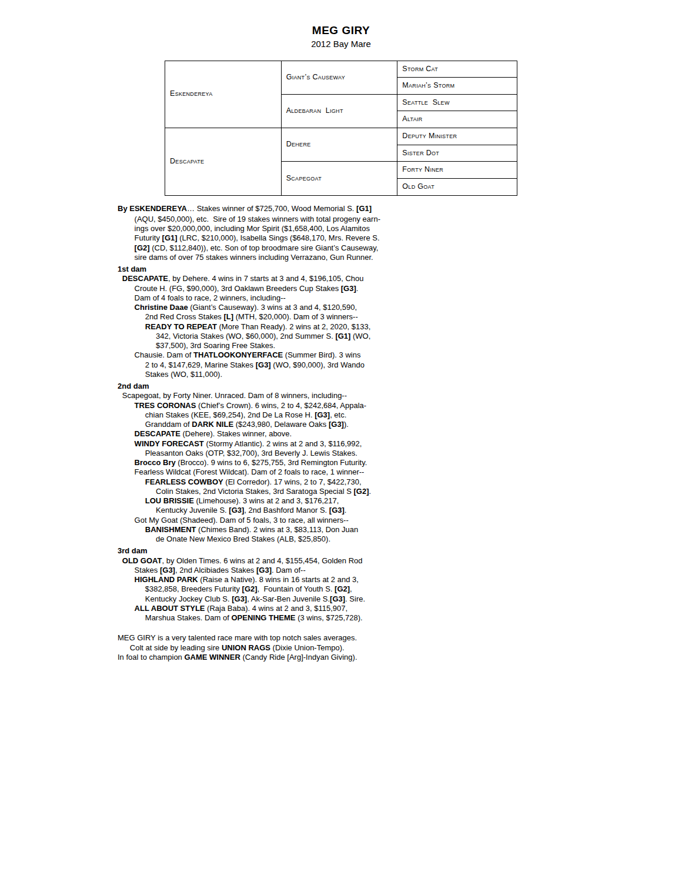MEG GIRY
2012 Bay Mare
| Eskendereya | Giant’s Causeway | Storm Cat |
| Mariah’s Storm |
| Aldebaran Light | Seattle Slew |
| Altair |
| Descapate | Dehere | Deputy Minister |
| Sister Dot |
| Scapegoat | Forty Niner |
| Old Goat |
By ESKENDEREYA… Stakes winner of $725,700, Wood Memorial S. [G1]
(AQU, $450,000), etc. Sire of 19 stakes winners with total progeny earn-
ings over $20,000,000, including Mor Spirit ($1,658,400, Los Alamitos
Futurity [G1] (LRC, $210,000), Isabella Sings ($648,170, Mrs. Revere S.
[G2] (CD, $112,840)), etc. Son of top broodmare sire Giant’s Causeway,
sire dams of over 75 stakes winners including Verrazano, Gun Runner.
1st dam
DESCAPATE, by Dehere. 4 wins in 7 starts at 3 and 4, $196,105, Chou
Croute H. (FG, $90,000), 3rd Oaklawn Breeders Cup Stakes [G3].
Dam of 4 foals to race, 2 winners, including--
Christine Daae (Giant’s Causeway). 3 wins at 3 and 4, $120,590,
2nd Red Cross Stakes [L] (MTH, $20,000). Dam of 3 winners--
READY TO REPEAT (More Than Ready). 2 wins at 2, 2020, $133,
342, Victoria Stakes (WO, $60,000), 2nd Summer S. [G1] (WO,
$37,500), 3rd Soaring Free Stakes.
Chausie. Dam of THATLOOKONYERFACE (Summer Bird). 3 wins
2 to 4, $147,629, Marine Stakes [G3] (WO, $90,000), 3rd Wando
Stakes (WO, $11,000).
2nd dam
Scapegoat, by Forty Niner. Unraced. Dam of 8 winners, including--
TRES CORONAS (Chief’s Crown). 6 wins, 2 to 4, $242,684, Appala-
chian Stakes (KEE, $69,254), 2nd De La Rose H. [G3], etc.
Granddam of DARK NILE ($243,980, Delaware Oaks [G3]).
DESCAPATE (Dehere). Stakes winner, above.
WINDY FORECAST (Stormy Atlantic). 2 wins at 2 and 3, $116,992,
Pleasanton Oaks (OTP, $32,700), 3rd Beverly J. Lewis Stakes.
Brocco Bry (Brocco). 9 wins to 6, $275,755, 3rd Remington Futurity.
Fearless Wildcat (Forest Wildcat). Dam of 2 foals to race, 1 winner--
FEARLESS COWBOY (El Corredor). 17 wins, 2 to 7, $422,730,
Colin Stakes, 2nd Victoria Stakes, 3rd Saratoga Special S [G2].
LOU BRISSIE (Limehouse). 3 wins at 2 and 3, $176,217,
Kentucky Juvenile S. [G3], 2nd Bashford Manor S. [G3].
Got My Goat (Shadeed). Dam of 5 foals, 3 to race, all winners--
BANISHMENT (Chimes Band). 2 wins at 3, $83,113, Don Juan
de Onate New Mexico Bred Stakes (ALB, $25,850).
3rd dam
OLD GOAT, by Olden Times. 6 wins at 2 and 4, $155,454, Golden Rod
Stakes [G3], 2nd Alcibiades Stakes [G3]. Dam of--
HIGHLAND PARK (Raise a Native). 8 wins in 16 starts at 2 and 3,
$382,858, Breeders Futurity [G2], Fountain of Youth S. [G2],
Kentucky Jockey Club S. [G3], Ak-Sar-Ben Juvenile S.[G3]. Sire.
ALL ABOUT STYLE (Raja Baba). 4 wins at 2 and 3, $115,907,
Marshua Stakes. Dam of OPENING THEME (3 wins, $725,728).
MEG GIRY is a very talented race mare with top notch sales averages.
Colt at side by leading sire UNION RAGS (Dixie Union-Tempo).
In foal to champion GAME WINNER (Candy Ride [Arg]-Indyan Giving).